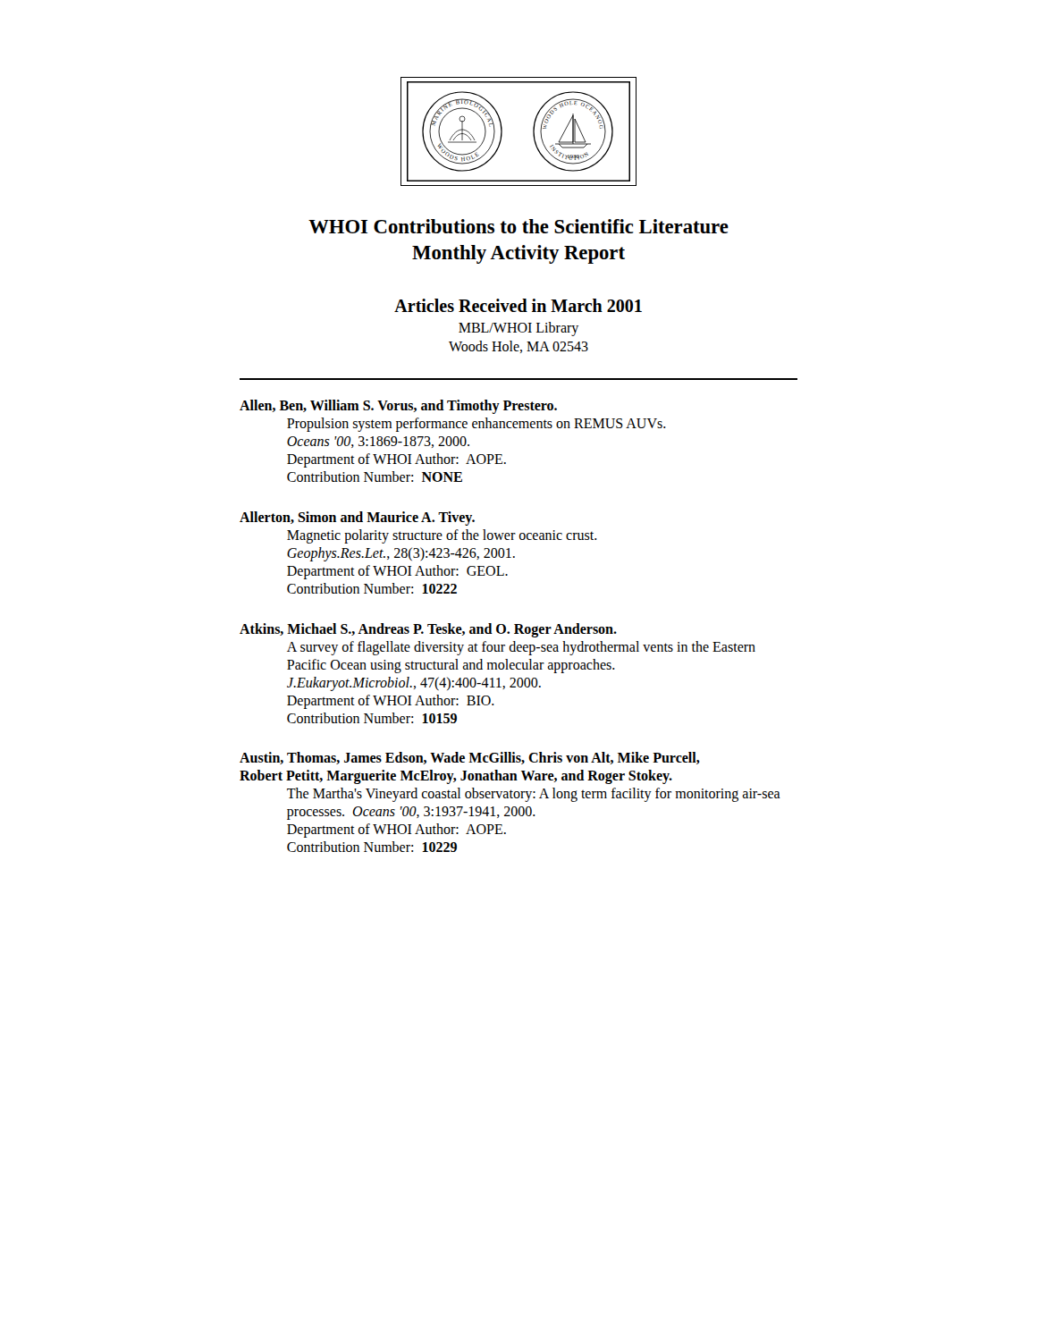MARINE BIOLOGICAL LABORATORY WOODS HOLE WOODS HOLE OCEANOGRAPHIC INSTITUTION 1930
WHOI Contributions to the Scientific Literature
Monthly Activity Report
Articles Received in March 2001
MBL/WHOI Library
Woods Hole, MA 02543
Allen, Ben, William S. Vorus, and Timothy Prestero.
Propulsion system performance enhancements on REMUS AUVs.
Oceans '00, 3:1869-1873, 2000.
Department of WHOI Author: AOPE.
Contribution Number: NONE
Allerton, Simon and Maurice A. Tivey.
Magnetic polarity structure of the lower oceanic crust.
Geophys.Res.Let., 28(3):423-426, 2001.
Department of WHOI Author: GEOL.
Contribution Number: 10222
Atkins, Michael S., Andreas P. Teske, and O. Roger Anderson.
A survey of flagellate diversity at four deep-sea hydrothermal vents in the Eastern
Pacific Ocean using structural and molecular approaches.
J.Eukaryot.Microbiol., 47(4):400-411, 2000.
Department of WHOI Author: BIO.
Contribution Number: 10159
Austin, Thomas, James Edson, Wade McGillis, Chris von Alt, Mike Purcell,
Robert Petitt, Marguerite McElroy, Jonathan Ware, and Roger Stokey.
The Martha's Vineyard coastal observatory: A long term facility for monitoring air-sea
processes. Oceans '00, 3:1937-1941, 2000.
Department of WHOI Author: AOPE.
Contribution Number: 10229